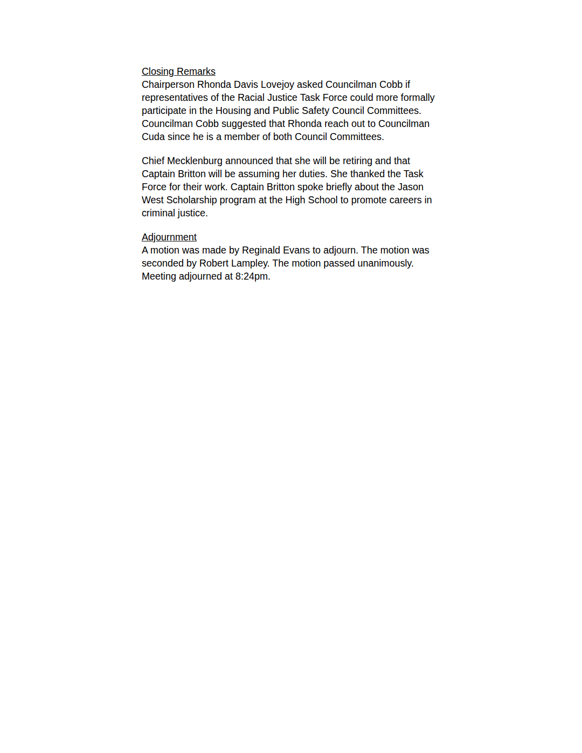Closing Remarks
Chairperson Rhonda Davis Lovejoy asked Councilman Cobb if representatives of the Racial Justice Task Force could more formally participate in the Housing and Public Safety Council Committees. Councilman Cobb suggested that Rhonda reach out to Councilman Cuda since he is a member of both Council Committees.
Chief Mecklenburg announced that she will be retiring and that Captain Britton will be assuming her duties. She thanked the Task Force for their work. Captain Britton spoke briefly about the Jason West Scholarship program at the High School to promote careers in criminal justice.
Adjournment
A motion was made by Reginald Evans to adjourn. The motion was seconded by Robert Lampley. The motion passed unanimously. Meeting adjourned at 8:24pm.